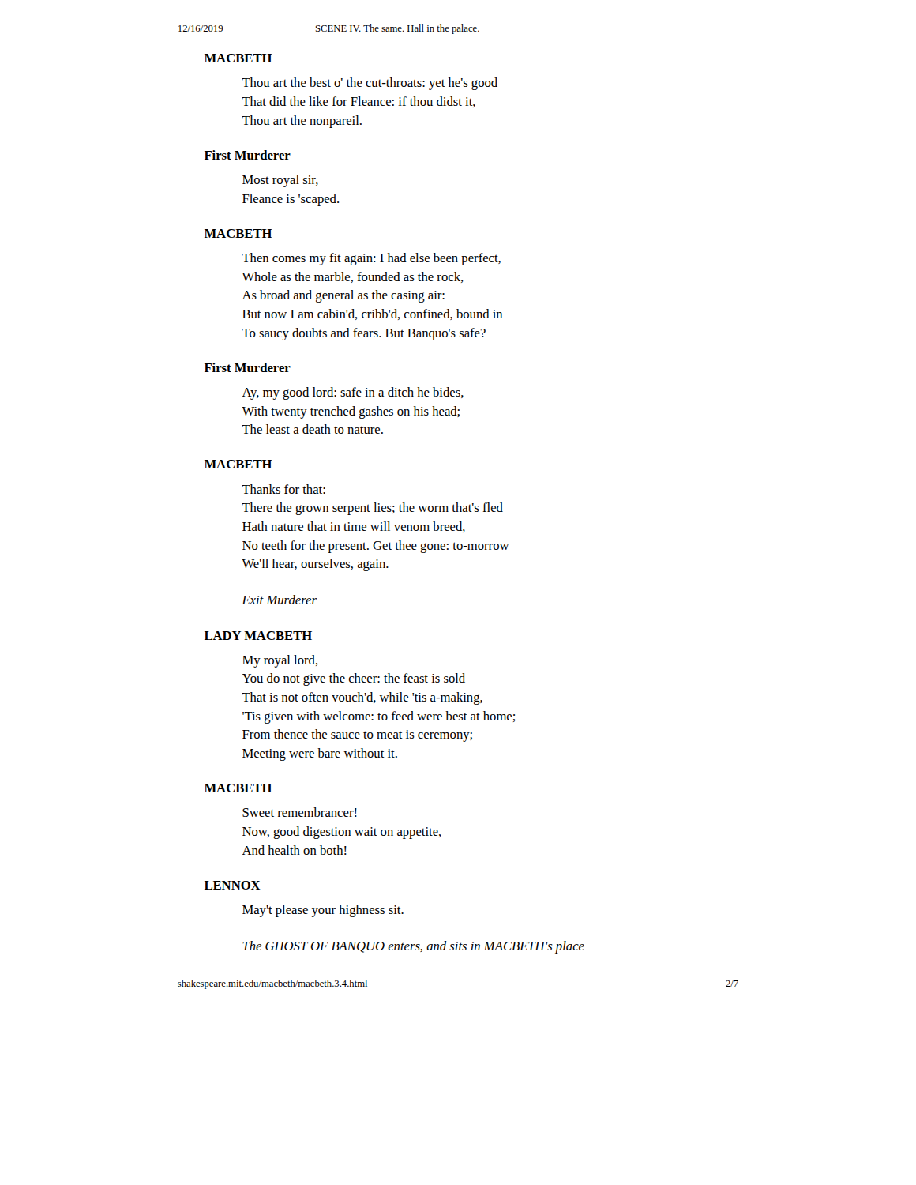12/16/2019 SCENE IV. The same. Hall in the palace.
MACBETH
Thou art the best o' the cut-throats: yet he's good
That did the like for Fleance: if thou didst it,
Thou art the nonpareil.
First Murderer
Most royal sir,
Fleance is 'scaped.
MACBETH
Then comes my fit again: I had else been perfect,
Whole as the marble, founded as the rock,
As broad and general as the casing air:
But now I am cabin'd, cribb'd, confined, bound in
To saucy doubts and fears. But Banquo's safe?
First Murderer
Ay, my good lord: safe in a ditch he bides,
With twenty trenched gashes on his head;
The least a death to nature.
MACBETH
Thanks for that:
There the grown serpent lies; the worm that's fled
Hath nature that in time will venom breed,
No teeth for the present. Get thee gone: to-morrow
We'll hear, ourselves, again.
Exit Murderer
LADY MACBETH
My royal lord,
You do not give the cheer: the feast is sold
That is not often vouch'd, while 'tis a-making,
'Tis given with welcome: to feed were best at home;
From thence the sauce to meat is ceremony;
Meeting were bare without it.
MACBETH
Sweet remembrancer!
Now, good digestion wait on appetite,
And health on both!
LENNOX
May't please your highness sit.
The GHOST OF BANQUO enters, and sits in MACBETH's place
shakespeare.mit.edu/macbeth/macbeth.3.4.html 2/7